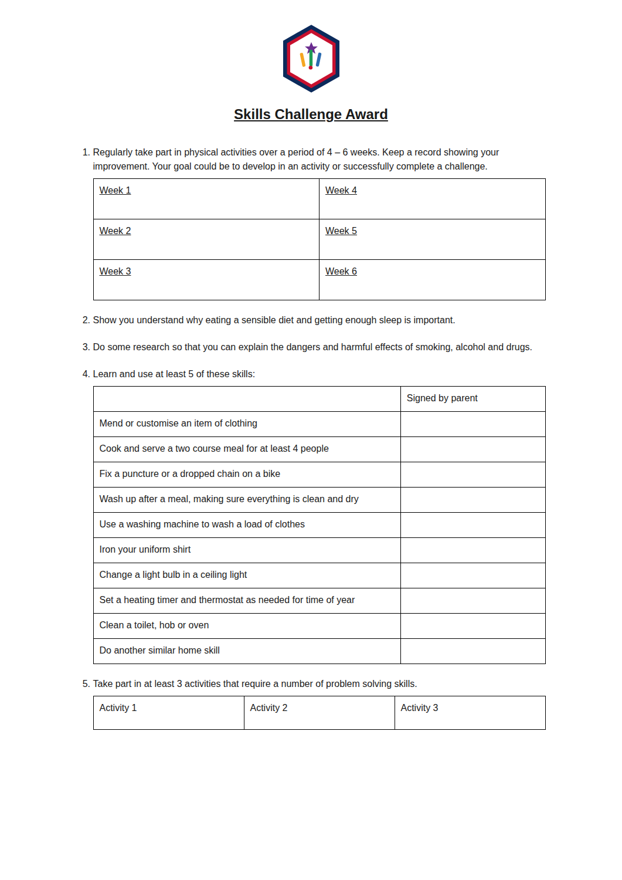Skills Challenge Award
Regularly take part in physical activities over a period of 4 – 6 weeks. Keep a record showing your improvement. Your goal could be to develop in an activity or successfully complete a challenge.
| Week 1 | Week 4 |
| Week 2 | Week 5 |
| Week 3 | Week 6 |
Show you understand why eating a sensible diet and getting enough sleep is important.
Do some research so that you can explain the dangers and harmful effects of smoking, alcohol and drugs.
Learn and use at least 5 of these skills:
| | Signed by parent |
| Mend or customise an item of clothing | |
| Cook and serve a two course meal for at least 4 people | |
| Fix a puncture or a dropped chain on a bike | |
| Wash up after a meal, making sure everything is clean and dry | |
| Use a washing machine to wash a load of clothes | |
| Iron your uniform shirt | |
| Change a light bulb in a ceiling light | |
| Set a heating timer and thermostat as needed for time of year | |
| Clean a toilet, hob or oven | |
| Do another similar home skill | |
Take part in at least 3 activities that require a number of problem solving skills.
| Activity 1 | Activity 2 | Activity 3 |